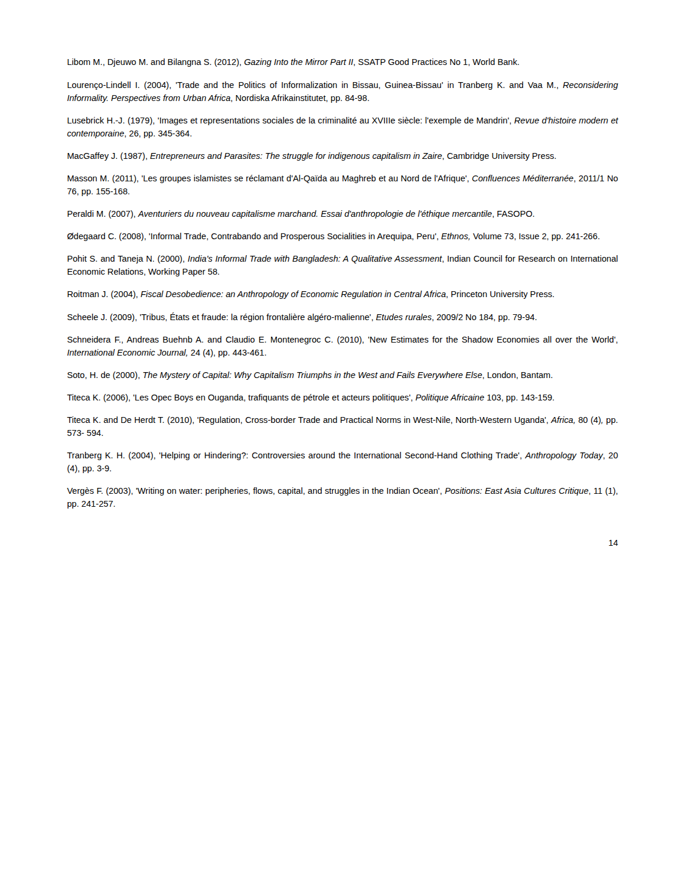Libom M., Djeuwo M. and Bilangna S. (2012), Gazing Into the Mirror Part II, SSATP Good Practices No 1, World Bank.
Lourenço-Lindell I. (2004), 'Trade and the Politics of Informalization in Bissau, Guinea-Bissau' in Tranberg K. and Vaa M., Reconsidering Informality. Perspectives from Urban Africa, Nordiska Afrikainstitutet, pp. 84-98.
Lusebrick H.-J. (1979), 'Images et representations sociales de la criminalité au XVIIIe siècle: l'exemple de Mandrin', Revue d'histoire modern et contemporaine, 26, pp. 345-364.
MacGaffey J. (1987), Entrepreneurs and Parasites: The struggle for indigenous capitalism in Zaire, Cambridge University Press.
Masson M. (2011), 'Les groupes islamistes se réclamant d'Al-Qaïda au Maghreb et au Nord de l'Afrique', Confluences Méditerranée, 2011/1 No 76, pp. 155-168.
Peraldi M. (2007), Aventuriers du nouveau capitalisme marchand. Essai d'anthropologie de l'éthique mercantile, FASOPO.
Ødegaard C. (2008), 'Informal Trade, Contrabando and Prosperous Socialities in Arequipa, Peru', Ethnos, Volume 73, Issue 2, pp. 241-266.
Pohit S. and Taneja N. (2000), India's Informal Trade with Bangladesh: A Qualitative Assessment, Indian Council for Research on International Economic Relations, Working Paper 58.
Roitman J. (2004), Fiscal Desobedience: an Anthropology of Economic Regulation in Central Africa, Princeton University Press.
Scheele J. (2009), 'Tribus, États et fraude: la région frontalière algéro-malienne', Etudes rurales, 2009/2 No 184, pp. 79-94.
Schneidera F., Andreas Buehnb A. and Claudio E. Montenegroc C. (2010), 'New Estimates for the Shadow Economies all over the World', International Economic Journal, 24 (4), pp. 443-461.
Soto, H. de (2000), The Mystery of Capital: Why Capitalism Triumphs in the West and Fails Everywhere Else, London, Bantam.
Titeca K. (2006), 'Les Opec Boys en Ouganda, trafiquants de pétrole et acteurs politiques', Politique Africaine 103, pp. 143-159.
Titeca K. and De Herdt T. (2010), 'Regulation, Cross-border Trade and Practical Norms in West-Nile, North-Western Uganda', Africa, 80 (4), pp. 573- 594.
Tranberg K. H. (2004), 'Helping or Hindering?: Controversies around the International Second-Hand Clothing Trade', Anthropology Today, 20 (4), pp. 3-9.
Vergès F. (2003), 'Writing on water: peripheries, flows, capital, and struggles in the Indian Ocean', Positions: East Asia Cultures Critique, 11 (1), pp. 241-257.
14